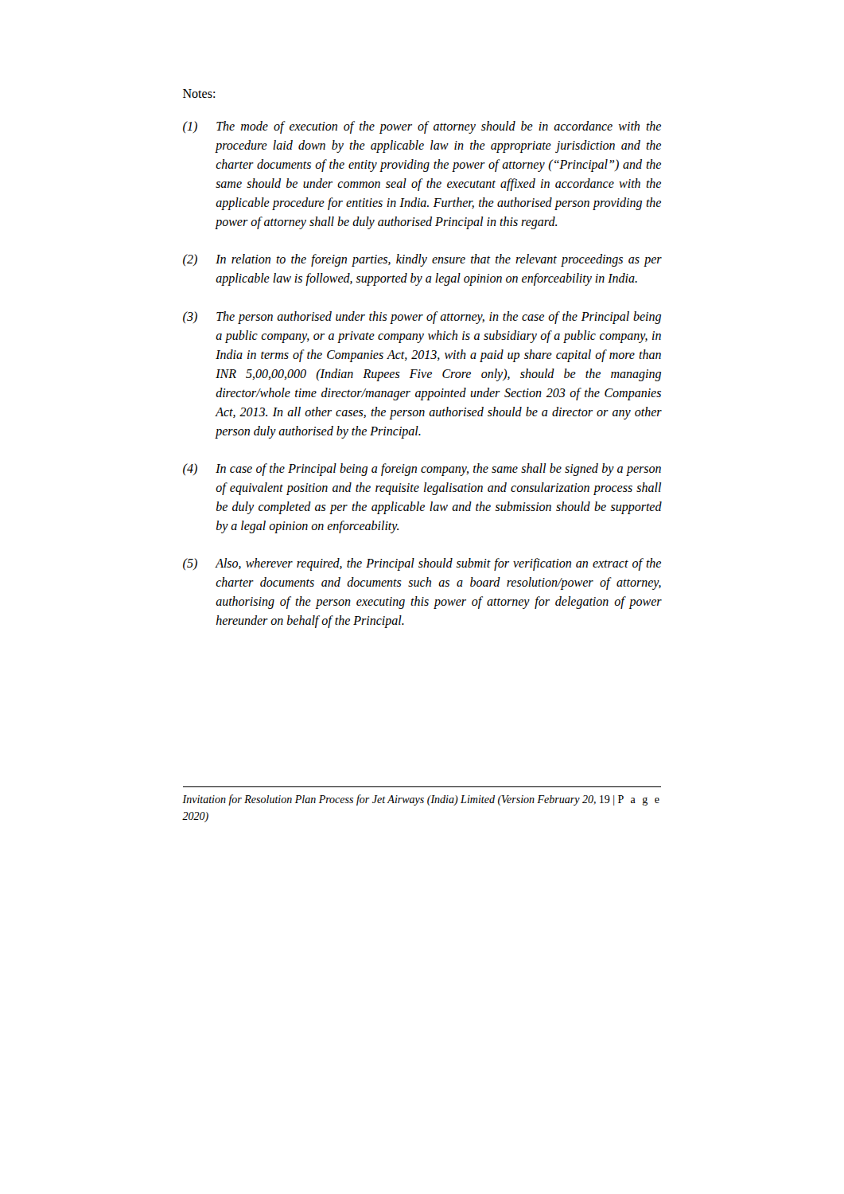Notes:
(1) The mode of execution of the power of attorney should be in accordance with the procedure laid down by the applicable law in the appropriate jurisdiction and the charter documents of the entity providing the power of attorney (“Principal”) and the same should be under common seal of the executant affixed in accordance with the applicable procedure for entities in India. Further, the authorised person providing the power of attorney shall be duly authorised Principal in this regard.
(2) In relation to the foreign parties, kindly ensure that the relevant proceedings as per applicable law is followed, supported by a legal opinion on enforceability in India.
(3) The person authorised under this power of attorney, in the case of the Principal being a public company, or a private company which is a subsidiary of a public company, in India in terms of the Companies Act, 2013, with a paid up share capital of more than INR 5,00,00,000 (Indian Rupees Five Crore only), should be the managing director/whole time director/manager appointed under Section 203 of the Companies Act, 2013. In all other cases, the person authorised should be a director or any other person duly authorised by the Principal.
(4) In case of the Principal being a foreign company, the same shall be signed by a person of equivalent position and the requisite legalisation and consularization process shall be duly completed as per the applicable law and the submission should be supported by a legal opinion on enforceability.
(5) Also, wherever required, the Principal should submit for verification an extract of the charter documents and documents such as a board resolution/power of attorney, authorising of the person executing this power of attorney for delegation of power hereunder on behalf of the Principal.
Invitation for Resolution Plan Process for Jet Airways (India) Limited (Version February 20, 2020) 19 | P a g e